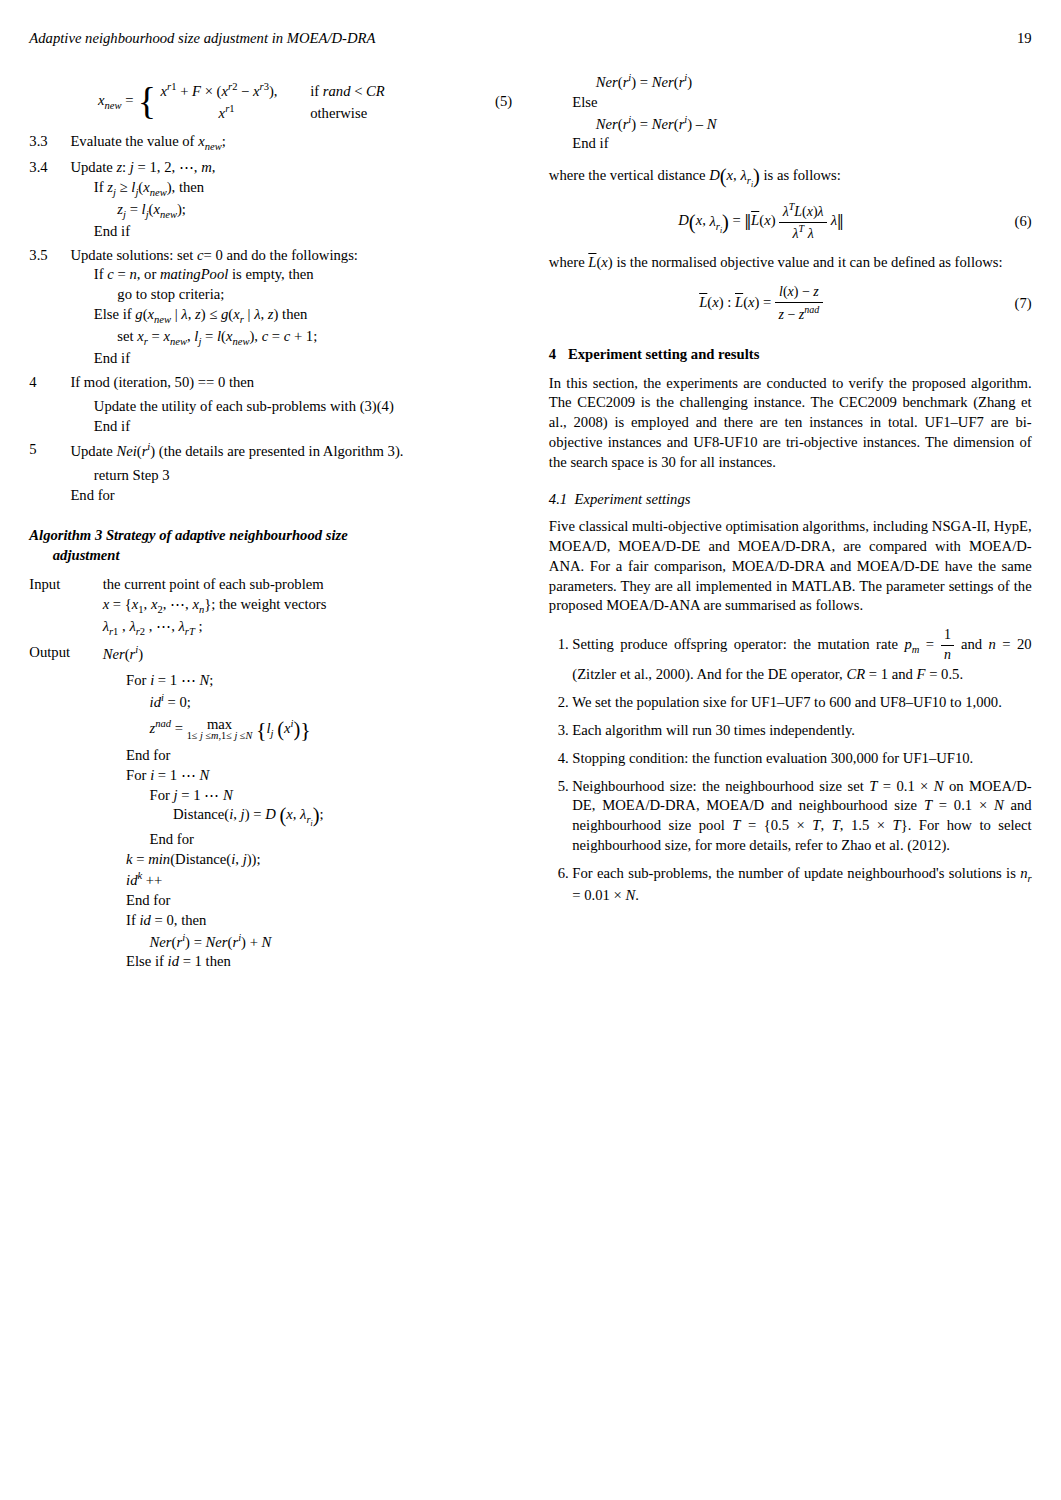Adaptive neighbourhood size adjustment in MOEA/D-DRA 19
xnew = { xr1 + F × (xr2 − xr3), if rand < CR xr1 otherwise
(5)
3.3 Evaluate the value of xnew;
3.4 Update z: j = 1, 2, ⋯, m,
If zj ≥ lj(xnew), then
zj = lj(xnew);
End if
3.5 Update solutions: set c= 0 and do the followings:
If c = n, or matingPool is empty, then
go to stop criteria;
Else if g(xnew | λ, z) ≤ g(xr | λ, z) then
set xr = xnew, lj = l(xnew), c = c + 1;
End if
4 If mod (iteration, 50) == 0 then
Update the utility of each sub-problems with (3)(4)
End if
5 Update Nei(ri) (the details are presented in Algorithm 3).
return Step 3
End for
Algorithm 3 Strategy of adaptive neighbourhood size adjustment
Input
the current point of each sub-problem
x = {x1, x2, ⋯, xn}; the weight vectors
λr1 , λr2 , ⋯, λrT ;
Output
Ner(ri)
For i = 1 ⋯ N;
idi = 0;
znad = max 1≤ j ≤m,1≤ j ≤N {lj (xi)}
End for
For i = 1 ⋯ N
For j = 1 ⋯ N
Distance(i, j) = D (x, λri);
End for
k = min(Distance(i, j));
idk ++
End for
If id = 0, then
Ner(ri) = Ner(ri) + N
Else if id = 1 then
Ner(ri) = Ner(ri)
Else
Ner(ri) = Ner(ri) – N
End if
where the vertical distance D(x, λri) is as follows:
D(x, λri) = ‖L(x) λTL(x)λ λT λ λ‖
(6)
where L(x) is the normalised objective value and it can be defined as follows:
L(x) : L(x) = l(x) − z z − znad
(7)
4 Experiment setting and results
In this section, the experiments are conducted to verify the proposed algorithm. The CEC2009 is the challenging instance. The CEC2009 benchmark (Zhang et al., 2008) is employed and there are ten instances in total. UF1–UF7 are bi-objective instances and UF8-UF10 are tri-objective instances. The dimension of the search space is 30 for all instances.
4.1 Experiment settings
Five classical multi-objective optimisation algorithms, including NSGA-II, HypE, MOEA/D, MOEA/D-DE and MOEA/D-DRA, are compared with MOEA/D-ANA. For a fair comparison, MOEA/D-DRA and MOEA/D-DE have the same parameters. They are all implemented in MATLAB. The parameter settings of the proposed MOEA/D-ANA are summarised as follows.
Setting produce offspring operator: the mutation rate pm = 1 n and n = 20 (Zitzler et al., 2000). And for the DE operator, CR = 1 and F = 0.5.
We set the population sixe for UF1–UF7 to 600 and UF8–UF10 to 1,000.
Each algorithm will run 30 times independently.
Stopping condition: the function evaluation 300,000 for UF1–UF10.
Neighbourhood size: the neighbourhood size set T = 0.1 × N on MOEA/D-DE, MOEA/D-DRA, MOEA/D and neighbourhood size T = 0.1 × N and neighbourhood size pool T = {0.5 × T, T, 1.5 × T}. For how to select neighbourhood size, for more details, refer to Zhao et al. (2012).
For each sub-problems, the number of update neighbourhood's solutions is nr = 0.01 × N.